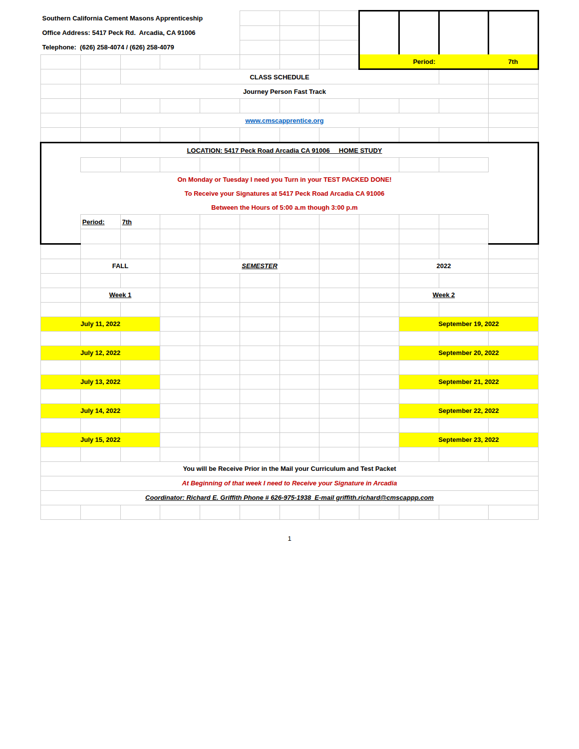| Southern California Cement Masons Apprenticeship | | | | | | | |
| Office Address: 5417 Peck Rd. Arcadia, CA 91006 | | | | | | | |
| Telephone: (626) 258-4074 / (626) 258-4079 | | | | | | | |
| | | | | | | | | Period: | 7th |
| | | CLASS SCHEDULE | | |
| | Journey Person Fast Track | |
| | www.cmscapprentice.org | |
| | LOCATION: 5417 Peck Road Arcadia CA 91006 HOME STUDY | |
| | On Monday or Tuesday I need you Turn in your TEST PACKED DONE! | |
| | To Receive your Signatures at 5417 Peck Road Arcadia CA 91006 | |
| | Between the Hours of 5:00 a.m though 3:00 p.m | |
| | Period: | 7th | | | | | | | | | |
| | FALL | | SEMESTER | | | 2022 | |
| | Week 1 | | | | | | | Week 2 | |
| July 11, 2022 | | | | | | | September 19, 2022 |
| July 12, 2022 | | | | | | | September 20, 2022 |
| July 13, 2022 | | | | | | | September 21, 2022 |
| July 14, 2022 | | | | | | | September 22, 2022 |
| July 15, 2022 | | | | | | | September 23, 2022 |
| You will be Receive Prior in the Mail your Curriculum and Test Packet |
| At Beginning of that week I need to Receive your Signature in Arcadia |
| Coordinator: Richard E. Griffith Phone # 626-975-1938 E-mail griffith.richard@cmscappp.com |
1